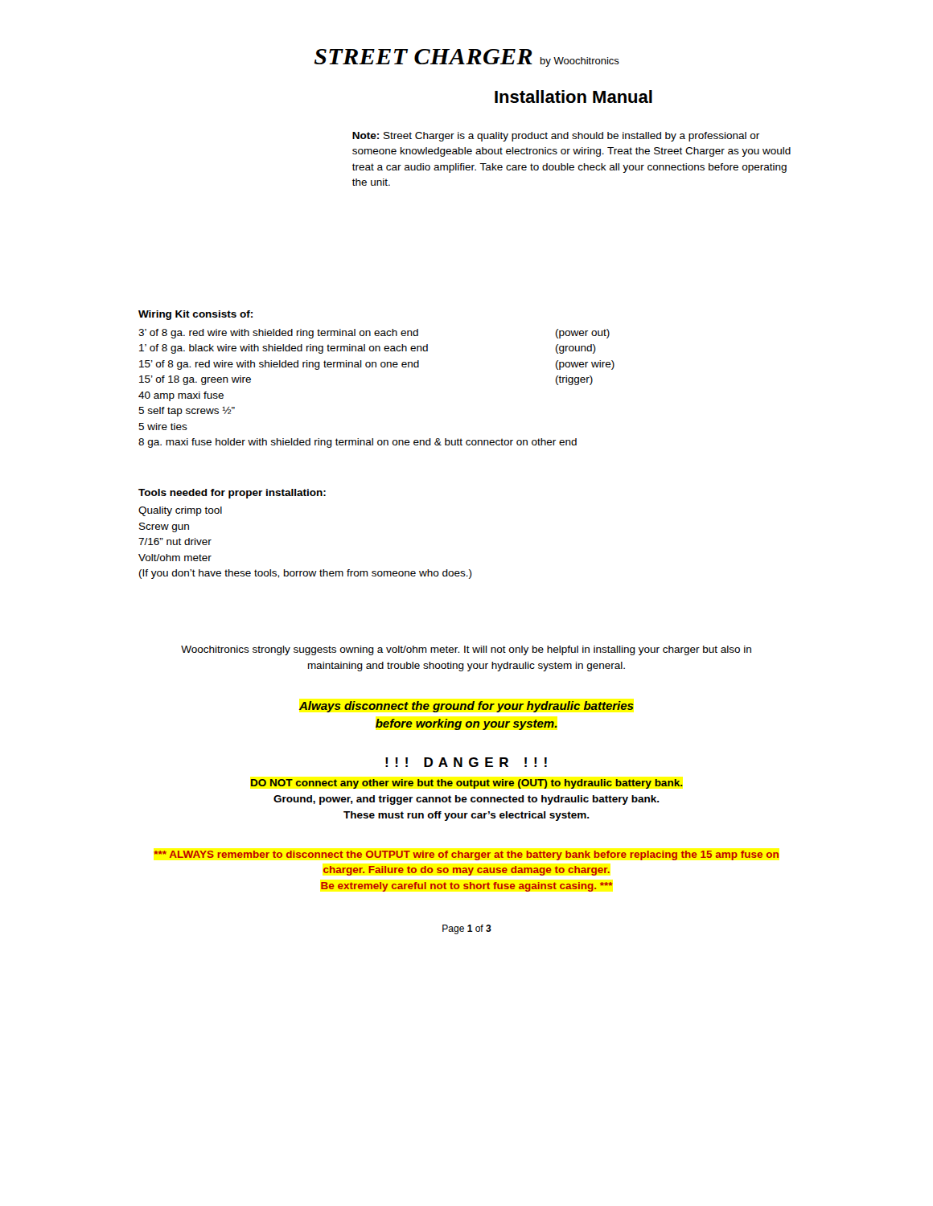STREET CHARGER by Woochitronics
Installation Manual
Note: Street Charger is a quality product and should be installed by a professional or someone knowledgeable about electronics or wiring. Treat the Street Charger as you would treat a car audio amplifier. Take care to double check all your connections before operating the unit.
Wiring Kit consists of:
| 3’ of 8 ga. red wire with shielded ring terminal on each end | (power out) |
| 1’ of 8 ga. black wire with shielded ring terminal on each end | (ground) |
| 15’ of 8 ga. red wire with shielded ring terminal on one end | (power wire) |
| 15’ of 18 ga. green wire | (trigger) |
| 40 amp maxi fuse | |
| 5 self tap screws ½” | |
| 5 wire ties | |
8 ga. maxi fuse holder with shielded ring terminal on one end & butt connector on other end
Tools needed for proper installation:
Quality crimp tool
Screw gun
7/16” nut driver
Volt/ohm meter
(If you don’t have these tools, borrow them from someone who does.)
Woochitronics strongly suggests owning a volt/ohm meter. It will not only be helpful in installing your charger but also in maintaining and trouble shooting your hydraulic system in general.
Always disconnect the ground for your hydraulic batteries before working on your system.
! ! ! D A N G E R ! ! !
DO NOT connect any other wire but the output wire (OUT) to hydraulic battery bank.
Ground, power, and trigger cannot be connected to hydraulic battery bank.
These must run off your car’s electrical system.
*** ALWAYS remember to disconnect the OUTPUT wire of charger at the battery bank before replacing the 15 amp fuse on charger. Failure to do so may cause damage to charger.
Be extremely careful not to short fuse against casing. ***
Page 1 of 3